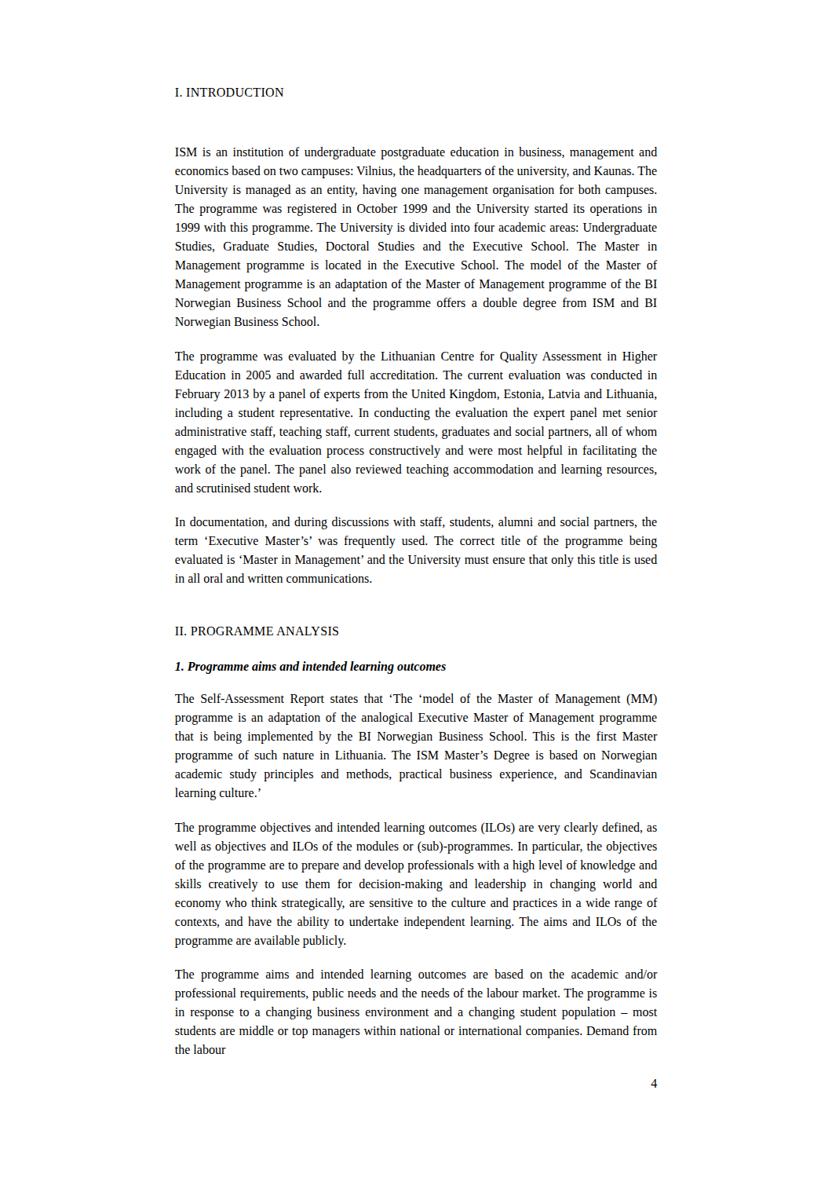I. INTRODUCTION
ISM is an institution of undergraduate postgraduate education in business, management and economics based on two campuses: Vilnius, the headquarters of the university, and Kaunas. The University is managed as an entity, having one management organisation for both campuses. The programme was registered in October 1999 and the University started its operations in 1999 with this programme. The University is divided into four academic areas: Undergraduate Studies, Graduate Studies, Doctoral Studies and the Executive School. The Master in Management programme is located in the Executive School. The model of the Master of Management programme is an adaptation of the Master of Management programme of the BI Norwegian Business School and the programme offers a double degree from ISM and BI Norwegian Business School.
The programme was evaluated by the Lithuanian Centre for Quality Assessment in Higher Education in 2005 and awarded full accreditation. The current evaluation was conducted in February 2013 by a panel of experts from the United Kingdom, Estonia, Latvia and Lithuania, including a student representative. In conducting the evaluation the expert panel met senior administrative staff, teaching staff, current students, graduates and social partners, all of whom engaged with the evaluation process constructively and were most helpful in facilitating the work of the panel. The panel also reviewed teaching accommodation and learning resources, and scrutinised student work.
In documentation, and during discussions with staff, students, alumni and social partners, the term ‘Executive Master’s’ was frequently used. The correct title of the programme being evaluated is ‘Master in Management’ and the University must ensure that only this title is used in all oral and written communications.
II. PROGRAMME ANALYSIS
1. Programme aims and intended learning outcomes
The Self-Assessment Report states that ‘The ‘model of the Master of Management (MM) programme is an adaptation of the analogical Executive Master of Management programme that is being implemented by the BI Norwegian Business School. This is the first Master programme of such nature in Lithuania. The ISM Master’s Degree is based on Norwegian academic study principles and methods, practical business experience, and Scandinavian learning culture.’
The programme objectives and intended learning outcomes (ILOs) are very clearly defined, as well as objectives and ILOs of the modules or (sub)-programmes. In particular, the objectives of the programme are to prepare and develop professionals with a high level of knowledge and skills creatively to use them for decision-making and leadership in changing world and economy who think strategically, are sensitive to the culture and practices in a wide range of contexts, and have the ability to undertake independent learning. The aims and ILOs of the programme are available publicly.
The programme aims and intended learning outcomes are based on the academic and/or professional requirements, public needs and the needs of the labour market. The programme is in response to a changing business environment and a changing student population – most students are middle or top managers within national or international companies. Demand from the labour
4